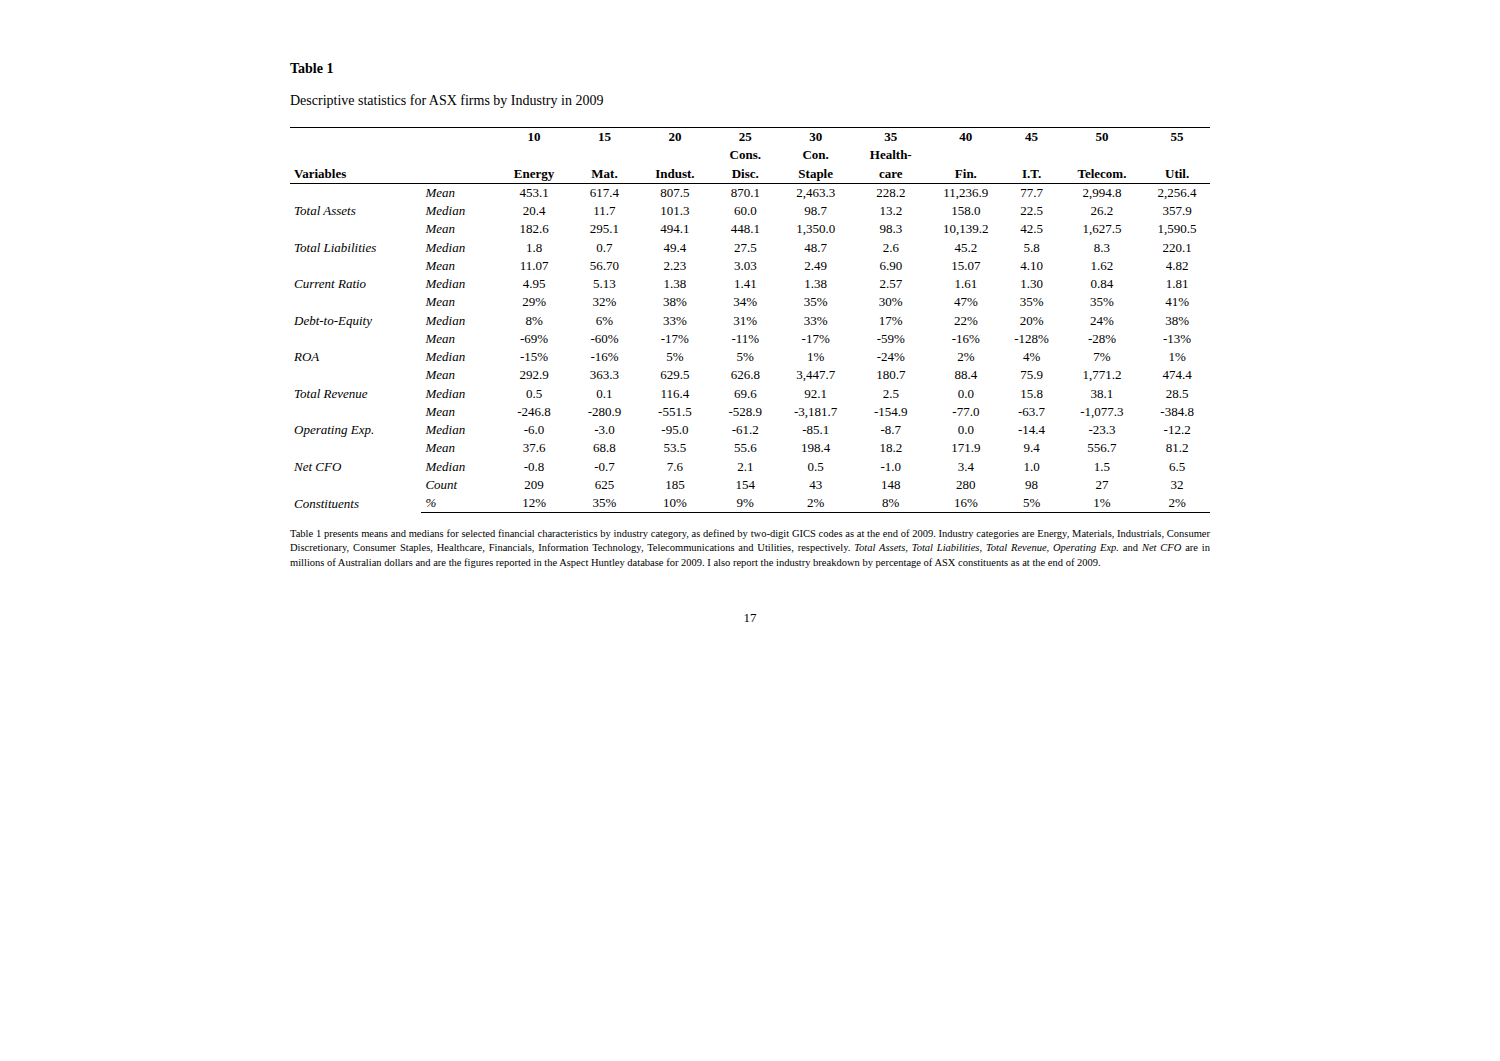Table 1
Descriptive statistics for ASX firms by Industry in 2009
| | | 10 | 15 | 20 | 25 | 30 | 35 | 40 | 45 | 50 | 55 |
| --- | --- | --- | --- | --- | --- | --- | --- | --- | --- | --- | --- |
| | | | | | Cons. | Con. | Health- | | | | |
| Variables | | Energy | Mat. | Indust. | Disc. | Staple | care | Fin. | I.T. | Telecom. | Util. |
| Total Assets | Mean | 453.1 | 617.4 | 807.5 | 870.1 | 2,463.3 | 228.2 | 11,236.9 | 77.7 | 2,994.8 | 2,256.4 |
| Median | 20.4 | 11.7 | 101.3 | 60.0 | 98.7 | 13.2 | 158.0 | 22.5 | 26.2 | 357.9 |
| Total Liabilities | Mean | 182.6 | 295.1 | 494.1 | 448.1 | 1,350.0 | 98.3 | 10,139.2 | 42.5 | 1,627.5 | 1,590.5 |
| Median | 1.8 | 0.7 | 49.4 | 27.5 | 48.7 | 2.6 | 45.2 | 5.8 | 8.3 | 220.1 |
| Current Ratio | Mean | 11.07 | 56.70 | 2.23 | 3.03 | 2.49 | 6.90 | 15.07 | 4.10 | 1.62 | 4.82 |
| Median | 4.95 | 5.13 | 1.38 | 1.41 | 1.38 | 2.57 | 1.61 | 1.30 | 0.84 | 1.81 |
| Debt-to-Equity | Mean | 29% | 32% | 38% | 34% | 35% | 30% | 47% | 35% | 35% | 41% |
| Median | 8% | 6% | 33% | 31% | 33% | 17% | 22% | 20% | 24% | 38% |
| ROA | Mean | -69% | -60% | -17% | -11% | -17% | -59% | -16% | -128% | -28% | -13% |
| Median | -15% | -16% | 5% | 5% | 1% | -24% | 2% | 4% | 7% | 1% |
| Total Revenue | Mean | 292.9 | 363.3 | 629.5 | 626.8 | 3,447.7 | 180.7 | 88.4 | 75.9 | 1,771.2 | 474.4 |
| Median | 0.5 | 0.1 | 116.4 | 69.6 | 92.1 | 2.5 | 0.0 | 15.8 | 38.1 | 28.5 |
| Operating Exp. | Mean | -246.8 | -280.9 | -551.5 | -528.9 | -3,181.7 | -154.9 | -77.0 | -63.7 | -1,077.3 | -384.8 |
| Median | -6.0 | -3.0 | -95.0 | -61.2 | -85.1 | -8.7 | 0.0 | -14.4 | -23.3 | -12.2 |
| Net CFO | Mean | 37.6 | 68.8 | 53.5 | 55.6 | 198.4 | 18.2 | 171.9 | 9.4 | 556.7 | 81.2 |
| Median | -0.8 | -0.7 | 7.6 | 2.1 | 0.5 | -1.0 | 3.4 | 1.0 | 1.5 | 6.5 |
| Constituents | Count | 209 | 625 | 185 | 154 | 43 | 148 | 280 | 98 | 27 | 32 |
| % | 12% | 35% | 10% | 9% | 2% | 8% | 16% | 5% | 1% | 2% |
Table 1 presents means and medians for selected financial characteristics by industry category, as defined by two-digit GICS codes as at the end of 2009. Industry categories are Energy, Materials, Industrials, Consumer Discretionary, Consumer Staples, Healthcare, Financials, Information Technology, Telecommunications and Utilities, respectively. Total Assets, Total Liabilities, Total Revenue, Operating Exp. and Net CFO are in millions of Australian dollars and are the figures reported in the Aspect Huntley database for 2009. I also report the industry breakdown by percentage of ASX constituents as at the end of 2009.
17